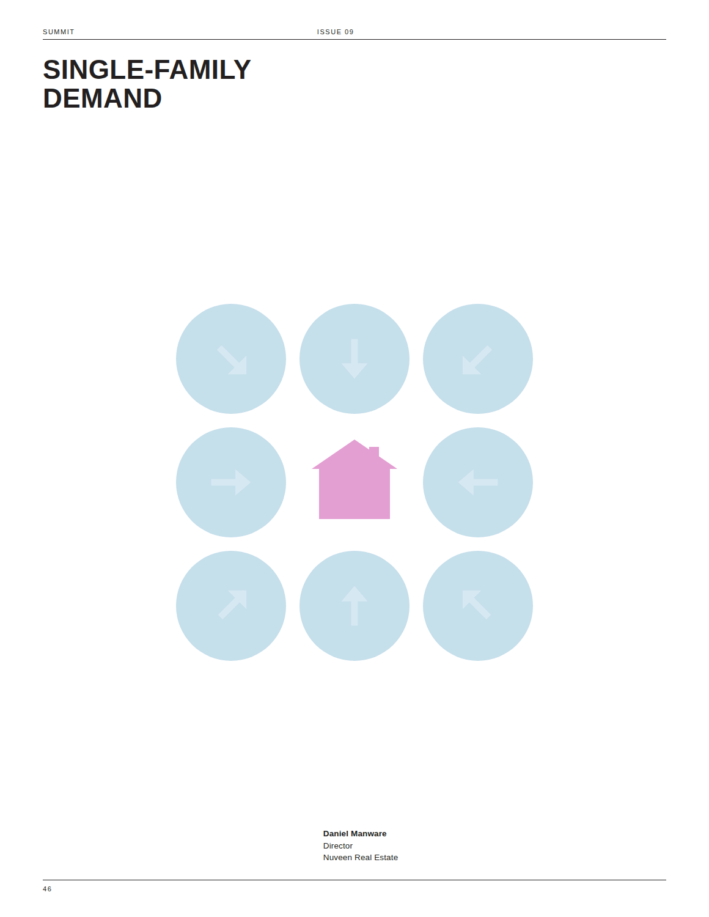Summit
Issue 09
Single-family
demand
Daniel Manware
Director
Nuveen Real Estate
46